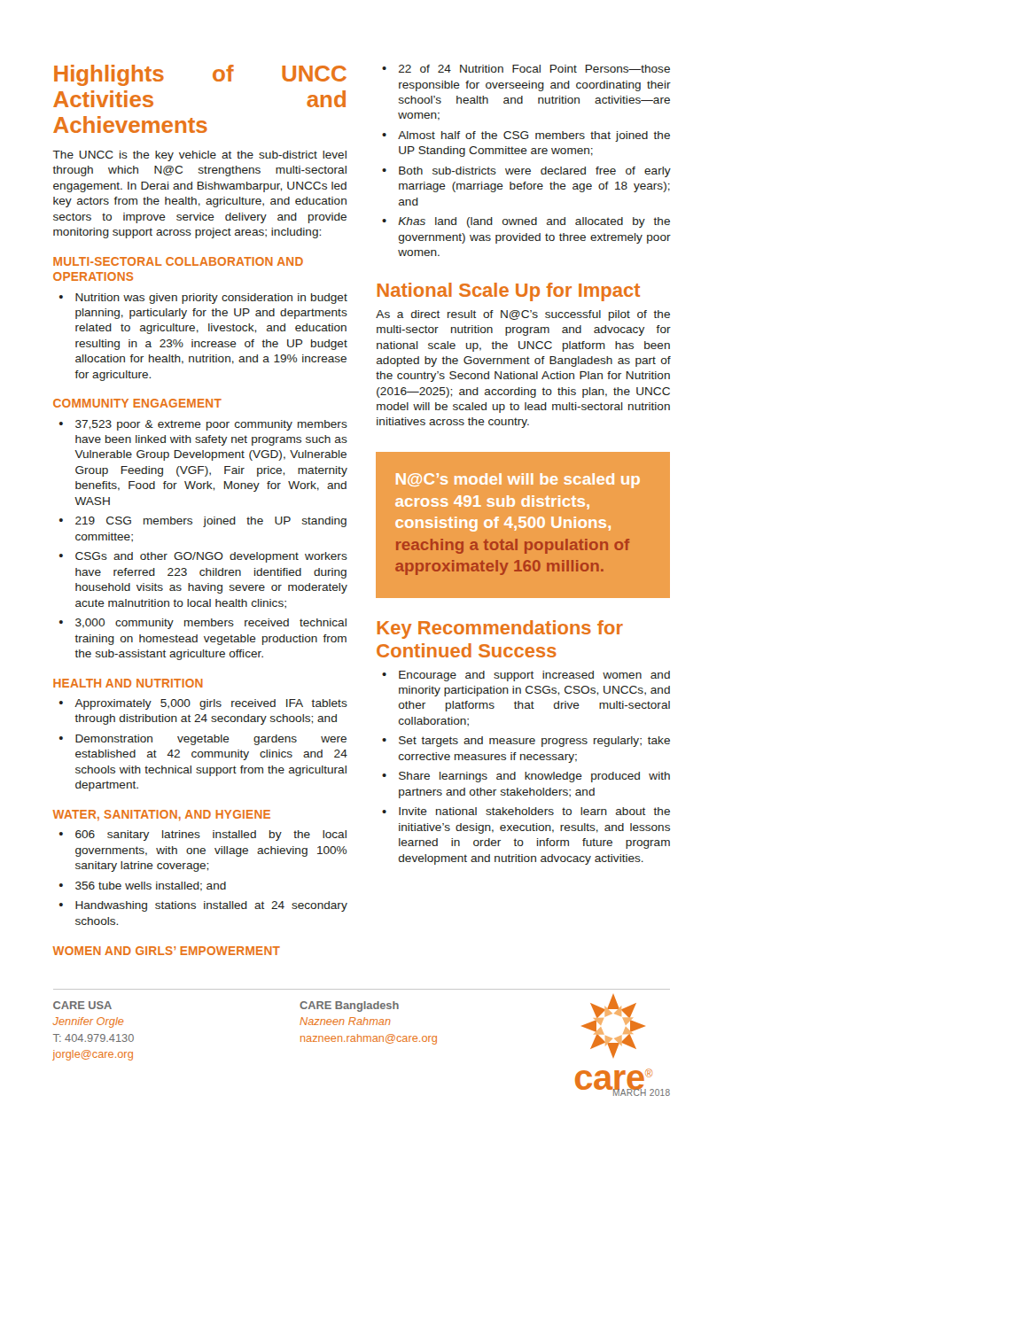Highlights of UNCC Activities and Achievements
The UNCC is the key vehicle at the sub-district level through which N@C strengthens multi-sectoral engagement. In Derai and Bishwambarpur, UNCCs led key actors from the health, agriculture, and education sectors to improve service delivery and provide monitoring support across project areas; including:
Multi-sectoral Collaboration and Operations
Nutrition was given priority consideration in budget planning, particularly for the UP and departments related to agriculture, livestock, and education resulting in a 23% increase of the UP budget allocation for health, nutrition, and a 19% increase for agriculture.
Community Engagement
37,523 poor & extreme poor community members have been linked with safety net programs such as Vulnerable Group Development (VGD), Vulnerable Group Feeding (VGF), Fair price, maternity benefits, Food for Work, Money for Work, and WASH
219 CSG members joined the UP standing committee;
CSGs and other GO/NGO development workers have referred 223 children identified during household visits as having severe or moderately acute malnutrition to local health clinics;
3,000 community members received technical training on homestead vegetable production from the sub-assistant agriculture officer.
Health and Nutrition
Approximately 5,000 girls received IFA tablets through distribution at 24 secondary schools; and
Demonstration vegetable gardens were established at 42 community clinics and 24 schools with technical support from the agricultural department.
Water, Sanitation, and Hygiene
606 sanitary latrines installed by the local governments, with one village achieving 100% sanitary latrine coverage;
356 tube wells installed; and
Handwashing stations installed at 24 secondary schools.
Women and Girls’ Empowerment
22 of 24 Nutrition Focal Point Persons—those responsible for overseeing and coordinating their school’s health and nutrition activities—are women;
Almost half of the CSG members that joined the UP Standing Committee are women;
Both sub-districts were declared free of early marriage (marriage before the age of 18 years); and
Khas land (land owned and allocated by the government) was provided to three extremely poor women.
National Scale Up for Impact
As a direct result of N@C’s successful pilot of the multi-sector nutrition program and advocacy for national scale up, the UNCC platform has been adopted by the Government of Bangladesh as part of the country’s Second National Action Plan for Nutrition (2016—2025); and according to this plan, the UNCC model will be scaled up to lead multi-sectoral nutrition initiatives across the country.
N@C’s model will be scaled up across 491 sub districts, consisting of 4,500 Unions, reaching a total population of approximately 160 million.
Key Recommendations for Continued Success
Encourage and support increased women and minority participation in CSGs, CSOs, UNCCs, and other platforms that drive multi-sectoral collaboration;
Set targets and measure progress regularly; take corrective measures if necessary;
Share learnings and knowledge produced with partners and other stakeholders; and
Invite national stakeholders to learn about the initiative’s design, execution, results, and lessons learned in order to inform future program development and nutrition advocacy activities.
CARE USA
Jennifer Orgle
T: 404.979.4130
jorgle@care.org
CARE Bangladesh
Nazneen Rahman
nazneen.rahman@care.org
care®
MARCH 2018